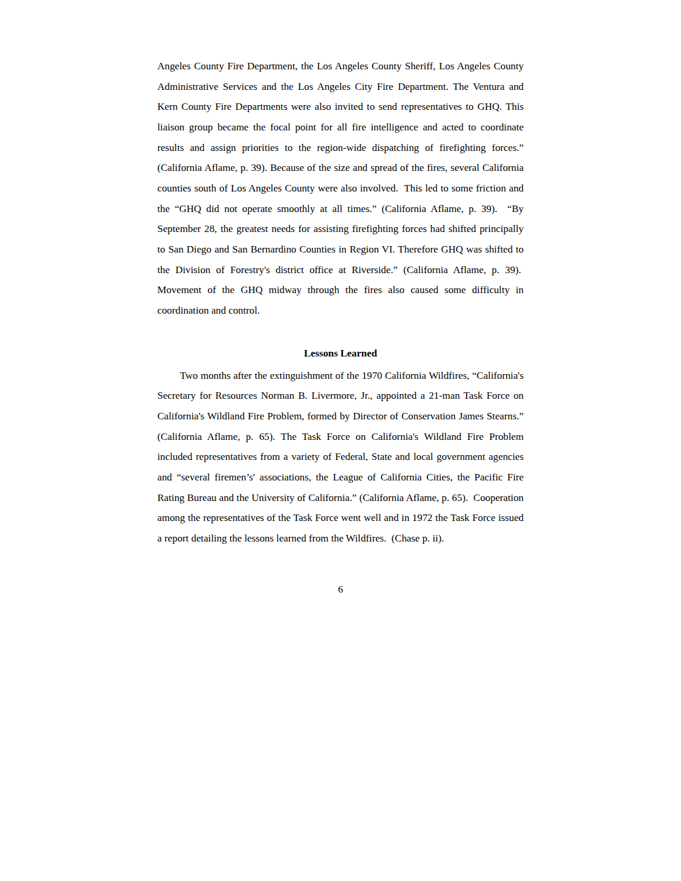Angeles County Fire Department, the Los Angeles County Sheriff, Los Angeles County Administrative Services and the Los Angeles City Fire Department. The Ventura and Kern County Fire Departments were also invited to send representatives to GHQ. This liaison group became the focal point for all fire intelligence and acted to coordinate results and assign priorities to the region-wide dispatching of firefighting forces.” (California Aflame, p. 39). Because of the size and spread of the fires, several California counties south of Los Angeles County were also involved. This led to some friction and the “GHQ did not operate smoothly at all times.” (California Aflame, p. 39). “By September 28, the greatest needs for assisting firefighting forces had shifted principally to San Diego and San Bernardino Counties in Region VI. Therefore GHQ was shifted to the Division of Forestry's district office at Riverside.” (California Aflame, p. 39). Movement of the GHQ midway through the fires also caused some difficulty in coordination and control.
Lessons Learned
Two months after the extinguishment of the 1970 California Wildfires, “California's Secretary for Resources Norman B. Livermore, Jr., appointed a 21-man Task Force on California's Wildland Fire Problem, formed by Director of Conservation James Stearns.” (California Aflame, p. 65). The Task Force on California's Wildland Fire Problem included representatives from a variety of Federal, State and local government agencies and “several firemen’s' associations, the League of California Cities, the Pacific Fire Rating Bureau and the University of California.” (California Aflame, p. 65). Cooperation among the representatives of the Task Force went well and in 1972 the Task Force issued a report detailing the lessons learned from the Wildfires. (Chase p. ii).
6